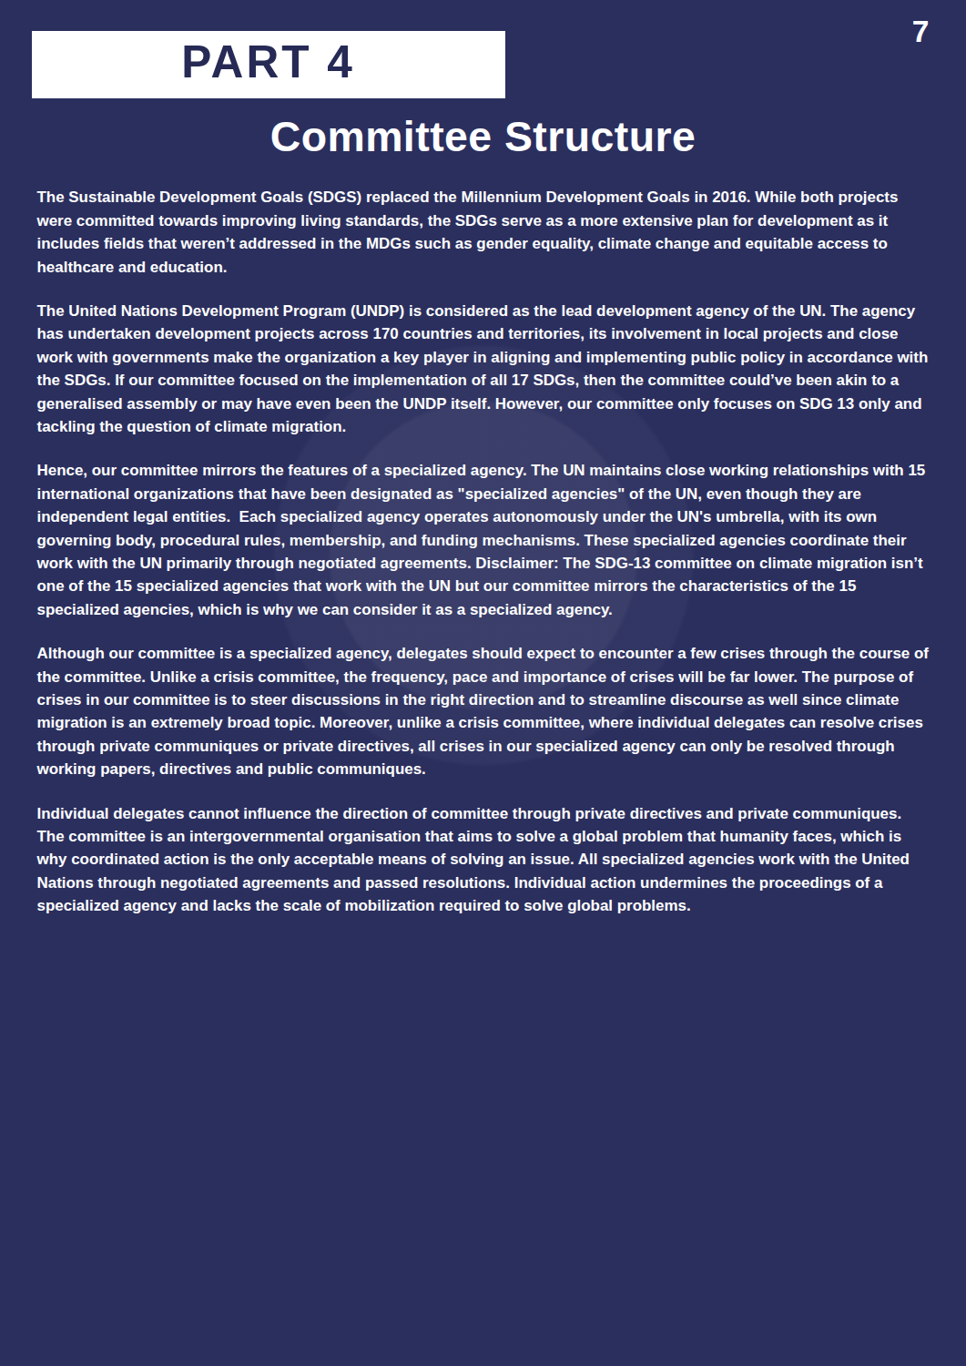7
PART 4
Committee Structure
The Sustainable Development Goals (SDGS) replaced the Millennium Development Goals in 2016. While both projects were committed towards improving living standards, the SDGs serve as a more extensive plan for development as it includes fields that weren’t addressed in the MDGs such as gender equality, climate change and equitable access to healthcare and education.
The United Nations Development Program (UNDP) is considered as the lead development agency of the UN. The agency has undertaken development projects across 170 countries and territories, its involvement in local projects and close work with governments make the organization a key player in aligning and implementing public policy in accordance with the SDGs. If our committee focused on the implementation of all 17 SDGs, then the committee could’ve been akin to a generalised assembly or may have even been the UNDP itself. However, our committee only focuses on SDG 13 only and tackling the question of climate migration.
Hence, our committee mirrors the features of a specialized agency. The UN maintains close working relationships with 15 international organizations that have been designated as "specialized agencies" of the UN, even though they are independent legal entities. Each specialized agency operates autonomously under the UN's umbrella, with its own governing body, procedural rules, membership, and funding mechanisms. These specialized agencies coordinate their work with the UN primarily through negotiated agreements. Disclaimer: The SDG-13 committee on climate migration isn’t one of the 15 specialized agencies that work with the UN but our committee mirrors the characteristics of the 15 specialized agencies, which is why we can consider it as a specialized agency.
Although our committee is a specialized agency, delegates should expect to encounter a few crises through the course of the committee. Unlike a crisis committee, the frequency, pace and importance of crises will be far lower. The purpose of crises in our committee is to steer discussions in the right direction and to streamline discourse as well since climate migration is an extremely broad topic. Moreover, unlike a crisis committee, where individual delegates can resolve crises through private communiques or private directives, all crises in our specialized agency can only be resolved through working papers, directives and public communiques.
Individual delegates cannot influence the direction of committee through private directives and private communiques. The committee is an intergovernmental organisation that aims to solve a global problem that humanity faces, which is why coordinated action is the only acceptable means of solving an issue. All specialized agencies work with the United Nations through negotiated agreements and passed resolutions. Individual action undermines the proceedings of a specialized agency and lacks the scale of mobilization required to solve global problems.